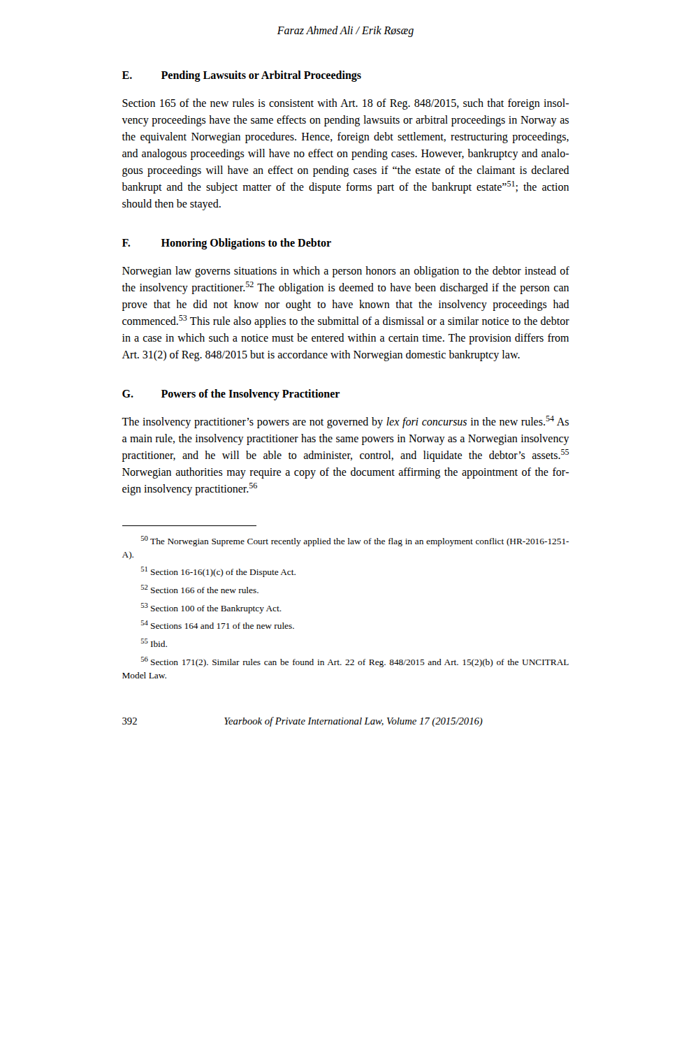Faraz Ahmed Ali / Erik Røsæg
E. Pending Lawsuits or Arbitral Proceedings
Section 165 of the new rules is consistent with Art. 18 of Reg. 848/2015, such that foreign insolvency proceedings have the same effects on pending lawsuits or arbitral proceedings in Norway as the equivalent Norwegian procedures. Hence, foreign debt settlement, restructuring proceedings, and analogous proceedings will have no effect on pending cases. However, bankruptcy and analogous proceedings will have an effect on pending cases if “the estate of the claimant is declared bankrupt and the subject matter of the dispute forms part of the bankrupt estate”51; the action should then be stayed.
F. Honoring Obligations to the Debtor
Norwegian law governs situations in which a person honors an obligation to the debtor instead of the insolvency practitioner.52 The obligation is deemed to have been discharged if the person can prove that he did not know nor ought to have known that the insolvency proceedings had commenced.53 This rule also applies to the submittal of a dismissal or a similar notice to the debtor in a case in which such a notice must be entered within a certain time. The provision differs from Art. 31(2) of Reg. 848/2015 but is accordance with Norwegian domestic bankruptcy law.
G. Powers of the Insolvency Practitioner
The insolvency practitioner’s powers are not governed by lex fori concursus in the new rules.54 As a main rule, the insolvency practitioner has the same powers in Norway as a Norwegian insolvency practitioner, and he will be able to administer, control, and liquidate the debtor’s assets.55 Norwegian authorities may require a copy of the document affirming the appointment of the foreign insolvency practitioner.56
50 The Norwegian Supreme Court recently applied the law of the flag in an employment conflict (HR-2016-1251-A).
51 Section 16-16(1)(c) of the Dispute Act.
52 Section 166 of the new rules.
53 Section 100 of the Bankruptcy Act.
54 Sections 164 and 171 of the new rules.
55 Ibid.
56 Section 171(2). Similar rules can be found in Art. 22 of Reg. 848/2015 and Art. 15(2)(b) of the UNCITRAL Model Law.
392
Yearbook of Private International Law, Volume 17 (2015/2016)